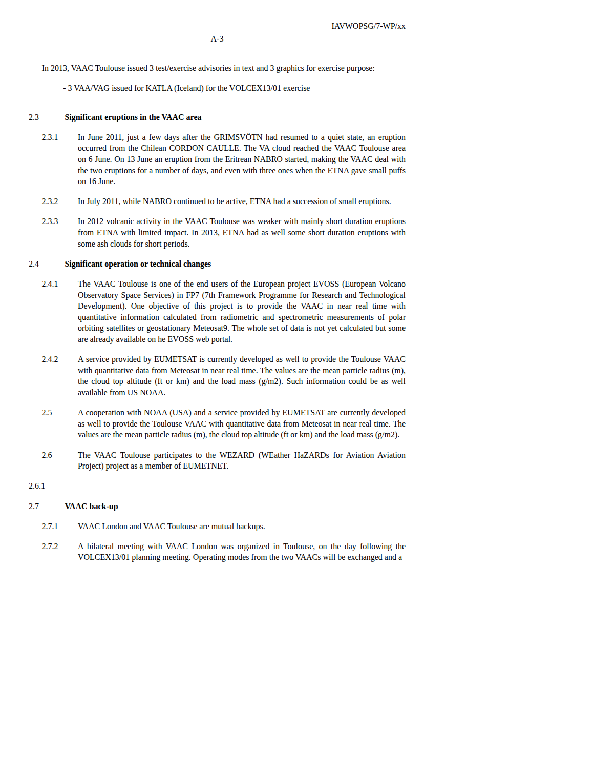IAVWOPSG/7-WP/xx
A-3
In 2013, VAAC Toulouse issued 3 test/exercise advisories in text and 3 graphics for exercise purpose:
- 3 VAA/VAG issued for KATLA (Iceland) for the VOLCEX13/01 exercise
2.3 Significant eruptions in the VAAC area
2.3.1 In June 2011, just a few days after the GRIMSVÖTN had resumed to a quiet state, an eruption occurred from the Chilean CORDON CAULLE. The VA cloud reached the VAAC Toulouse area on 6 June. On 13 June an eruption from the Eritrean NABRO started, making the VAAC deal with the two eruptions for a number of days, and even with three ones when the ETNA gave small puffs on 16 June.
2.3.2 In July 2011, while NABRO continued to be active, ETNA had a succession of small eruptions.
2.3.3 In 2012 volcanic activity in the VAAC Toulouse was weaker with mainly short duration eruptions from ETNA with limited impact. In 2013, ETNA had as well some short duration eruptions with some ash clouds for short periods.
2.4 Significant operation or technical changes
2.4.1 The VAAC Toulouse is one of the end users of the European project EVOSS (European Volcano Observatory Space Services) in FP7 (7th Framework Programme for Research and Technological Development). One objective of this project is to provide the VAAC in near real time with quantitative information calculated from radiometric and spectrometric measurements of polar orbiting satellites or geostationary Meteosat9. The whole set of data is not yet calculated but some are already available on he EVOSS web portal.
2.4.2 A service provided by EUMETSAT is currently developed as well to provide the Toulouse VAAC with quantitative data from Meteosat in near real time. The values are the mean particle radius (m), the cloud top altitude (ft or km) and the load mass (g/m2). Such information could be as well available from US NOAA.
2.5 A cooperation with NOAA (USA) and a service provided by EUMETSAT are currently developed as well to provide the Toulouse VAAC with quantitative data from Meteosat in near real time. The values are the mean particle radius (m), the cloud top altitude (ft or km) and the load mass (g/m2).
2.6 The VAAC Toulouse participates to the WEZARD (WEather HaZARDs for Aviation Aviation Project) project as a member of EUMETNET.
2.6.1
2.7 VAAC back-up
2.7.1 VAAC London and VAAC Toulouse are mutual backups.
2.7.2 A bilateral meeting with VAAC London was organized in Toulouse, on the day following the VOLCEX13/01 planning meeting. Operating modes from the two VAACs will be exchanged and a